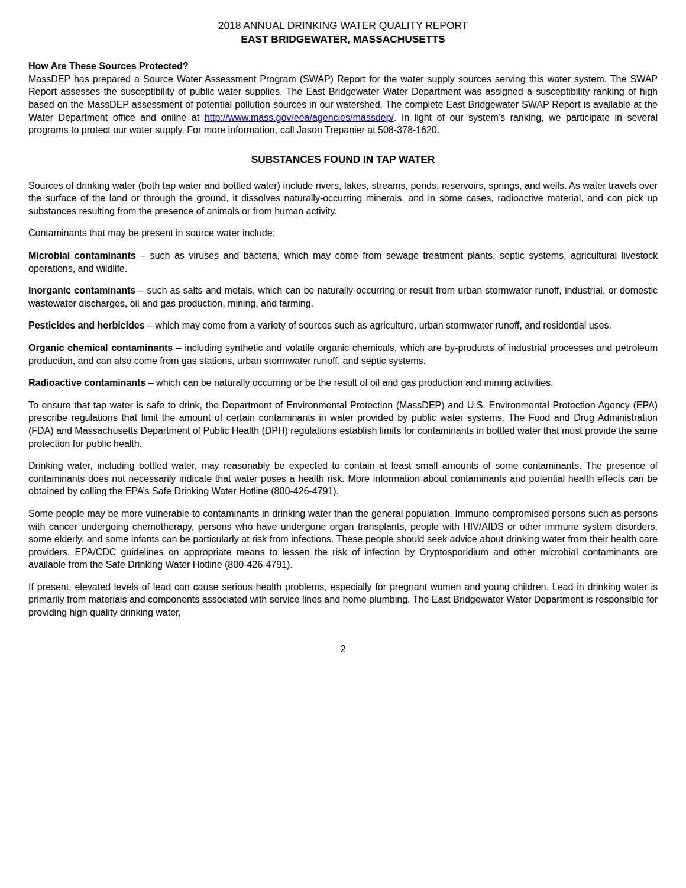2018 ANNUAL DRINKING WATER QUALITY REPORT
EAST BRIDGEWATER, MASSACHUSETTS
How Are These Sources Protected?
MassDEP has prepared a Source Water Assessment Program (SWAP) Report for the water supply sources serving this water system. The SWAP Report assesses the susceptibility of public water supplies. The East Bridgewater Water Department was assigned a susceptibility ranking of high based on the MassDEP assessment of potential pollution sources in our watershed. The complete East Bridgewater SWAP Report is available at the Water Department office and online at http://www.mass.gov/eea/agencies/massdep/. In light of our system’s ranking, we participate in several programs to protect our water supply. For more information, call Jason Trepanier at 508-378-1620.
SUBSTANCES FOUND IN TAP WATER
Sources of drinking water (both tap water and bottled water) include rivers, lakes, streams, ponds, reservoirs, springs, and wells. As water travels over the surface of the land or through the ground, it dissolves naturally-occurring minerals, and in some cases, radioactive material, and can pick up substances resulting from the presence of animals or from human activity.
Contaminants that may be present in source water include:
Microbial contaminants – such as viruses and bacteria, which may come from sewage treatment plants, septic systems, agricultural livestock operations, and wildlife.
Inorganic contaminants – such as salts and metals, which can be naturally-occurring or result from urban stormwater runoff, industrial, or domestic wastewater discharges, oil and gas production, mining, and farming.
Pesticides and herbicides – which may come from a variety of sources such as agriculture, urban stormwater runoff, and residential uses.
Organic chemical contaminants – including synthetic and volatile organic chemicals, which are by-products of industrial processes and petroleum production, and can also come from gas stations, urban stormwater runoff, and septic systems.
Radioactive contaminants – which can be naturally occurring or be the result of oil and gas production and mining activities.
To ensure that tap water is safe to drink, the Department of Environmental Protection (MassDEP) and U.S. Environmental Protection Agency (EPA) prescribe regulations that limit the amount of certain contaminants in water provided by public water systems. The Food and Drug Administration (FDA) and Massachusetts Department of Public Health (DPH) regulations establish limits for contaminants in bottled water that must provide the same protection for public health.
Drinking water, including bottled water, may reasonably be expected to contain at least small amounts of some contaminants. The presence of contaminants does not necessarily indicate that water poses a health risk. More information about contaminants and potential health effects can be obtained by calling the EPA’s Safe Drinking Water Hotline (800-426-4791).
Some people may be more vulnerable to contaminants in drinking water than the general population. Immuno-compromised persons such as persons with cancer undergoing chemotherapy, persons who have undergone organ transplants, people with HIV/AIDS or other immune system disorders, some elderly, and some infants can be particularly at risk from infections. These people should seek advice about drinking water from their health care providers. EPA/CDC guidelines on appropriate means to lessen the risk of infection by Cryptosporidium and other microbial contaminants are available from the Safe Drinking Water Hotline (800-426-4791).
If present, elevated levels of lead can cause serious health problems, especially for pregnant women and young children. Lead in drinking water is primarily from materials and components associated with service lines and home plumbing. The East Bridgewater Water Department is responsible for providing high quality drinking water,
2